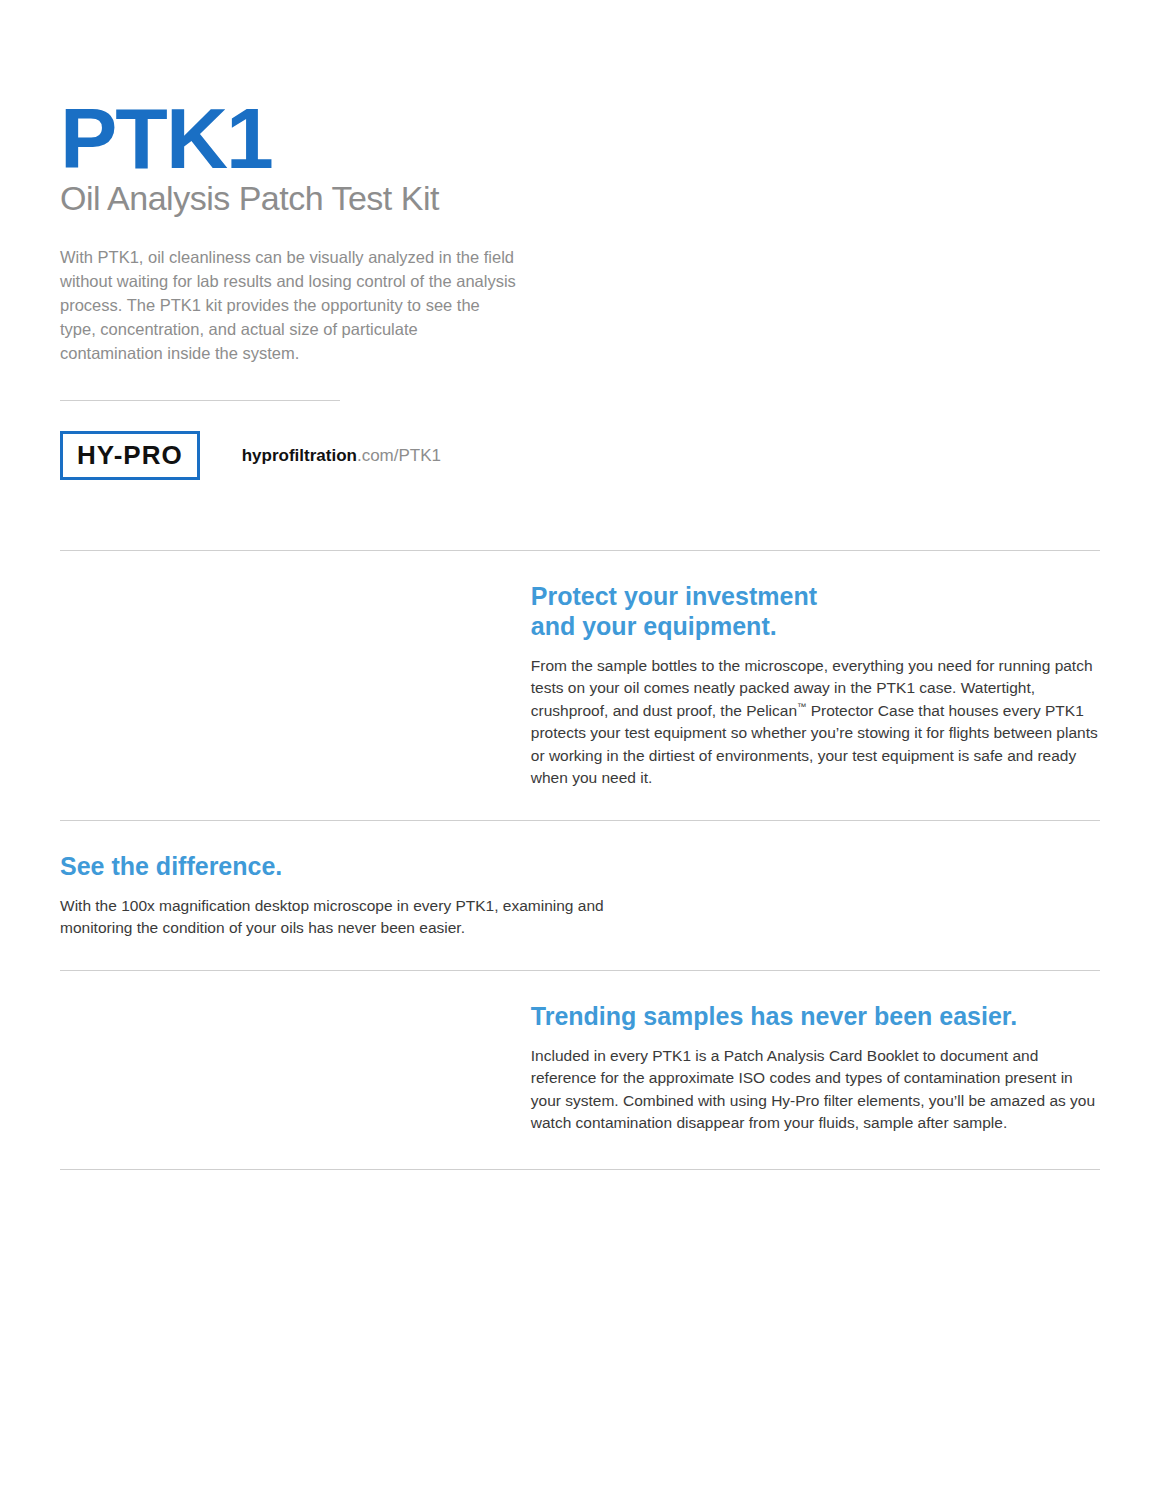PTK1
Oil Analysis Patch Test Kit
With PTK1, oil cleanliness can be visually analyzed in the field without waiting for lab results and losing control of the analysis process. The PTK1 kit provides the opportunity to see the type, concentration, and actual size of particulate contamination inside the system.
HY-PRO hyprofiltration.com/PTK1
Protect your investment
and your equipment.
From the sample bottles to the microscope, everything you need for running patch tests on your oil comes neatly packed away in the PTK1 case. Watertight, crushproof, and dust proof, the Pelican™ Protector Case that houses every PTK1 protects your test equipment so whether you’re stowing it for flights between plants or working in the dirtiest of environments, your test equipment is safe and ready when you need it.
See the difference.
With the 100x magnification desktop microscope in every PTK1, examining and monitoring the condition of your oils has never been easier.
Trending samples has never been easier.
Included in every PTK1 is a Patch Analysis Card Booklet to document and reference for the approximate ISO codes and types of contamination present in your system. Combined with using Hy-Pro filter elements, you’ll be amazed as you watch contamination disappear from your fluids, sample after sample.